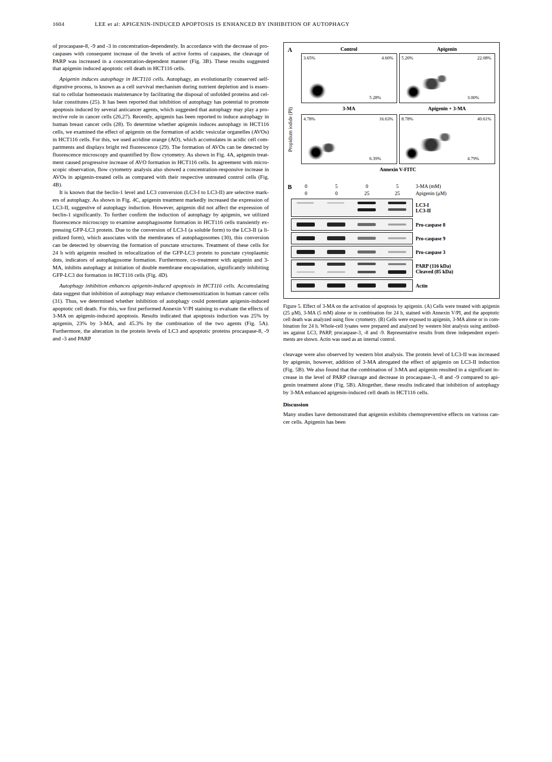1604
LEE et al: APIGENIN-INDUCED APOPTOSIS IS ENHANCED BY INHIBITION OF AUTOPHAGY
of procaspase-8, -9 and -3 in concentration-dependently. In accordance with the decrease of procaspases with consequent increase of the levels of active forms of caspases, the cleavage of PARP was increased in a concentration-dependent manner (Fig. 3B). These results suggested that apigenin induced apoptotic cell death in HCT116 cells.
Apigenin induces autophagy in HCT116 cells. Autophagy, an evolutionarily conserved self-digestive process, is known as a cell survival mechanism during nutrient depletion and is essential to cellular homeostasis maintenance by facilitating the disposal of unfolded proteins and cellular constitutes (25). It has been reported that inhibition of autophagy has potential to promote apoptosis induced by several anticancer agents, which suggested that autophagy may play a protective role in cancer cells (26,27). Recently, apigenin has been reported to induce autophagy in human breast cancer cells (28). To determine whether apigenin induces autophagy in HCT116 cells, we examined the effect of apigenin on the formation of acidic vesicular organelles (AVOs) in HCT116 cells. For this, we used acridine orange (AO), which accumulates in acidic cell compartments and displays bright red fluorescence (29). The formation of AVOs can be detected by fluorescence microscopy and quantified by flow cytometry. As shown in Fig. 4A, apigenin treatment caused progressive increase of AVO formation in HCT116 cells. In agreement with microscopic observation, flow cytometry analysis also showed a concentration-responsive increase in AVOs in apigenin-treated cells as compared with their respective untreated control cells (Fig. 4B).
It is known that the beclin-1 level and LC3 conversion (LC3-I to LC3-II) are selective markers of autophagy. As shown in Fig. 4C, apigenin treatment markedly increased the expression of LC3-II, suggestive of autophagy induction. However, apigenin did not affect the expression of beclin-1 significantly. To further confirm the induction of autophagy by apigenin, we utilized fluorescence microscopy to examine autophagosome formation in HCT116 cells transiently expressing GFP-LC3 protein. Due to the conversion of LC3-I (a soluble form) to the LC3-II (a lipidized form), which associates with the membranes of autophagosomes (30), this conversion can be detected by observing the formation of punctate structures. Treatment of these cells for 24 h with apigenin resulted in relocalization of the GFP-LC3 protein to punctate cytoplasmic dots, indicators of autophagosome formation. Furthermore, co-treatment with apigenin and 3-MA, inhibits autophagy at initiation of double membrane encapsulation, significantly inhibiting GFP-LC3 dot formation in HCT116 cells (Fig. 4D).
Autophagy inhibition enhances apigenin-induced apoptosis in HCT116 cells. Accumulating data suggest that inhibition of autophagy may enhance chemosensitization in human cancer cells (31). Thus, we determined whether inhibition of autophagy could potentiate apigenin-induced apoptotic cell death. For this, we first performed Annexin V/PI staining to evaluate the effects of 3-MA on apigenin-induced apoptosis. Results indicated that apoptosis induction was 25% by apigenin, 23% by 3-MA, and 45.3% by the combination of the two agents (Fig. 5A). Furthermore, the alteration in the protein levels of LC3 and apoptotic proteins procaspase-8, -9 and -3 and PARP
A
Control
Apigenin
Propidium iodide (PI)
3.65% 4.60% 5.28%
5.20% 22.08% 3.00%
3-MA
Apigenin + 3-MA
4.78% 16.63% 6.39%
8.78% 40.61% 4.79%
Annexin V-FITC
B
0
5
0
5
3-MA (mM)
0
0
25
25
Apigenin (μM)
LC3-ILC3-II
Pro-caspase 8
Pro-caspase 9
Pro-caspase 3
PARP (116 kDa)Cleaved (85 kDa)
Actin
Figure 5. Effect of 3-MA on the activation of apoptosis by apigenin. (A) Cells were treated with apigenin (25 μM), 3-MA (5 mM) alone or in combination for 24 h, stained with Annexin V/PI, and the apoptotic cell death was analyzed using flow cytometry. (B) Cells were exposed to apigenin, 3-MA alone or in combination for 24 h. Whole-cell lysates were prepared and analyzed by western blot analysis using antibodies against LC3, PARP, procaspase-3, -8 and -9. Representative results from three independent experiments are shown. Actin was used as an internal control.
cleavage were also observed by western blot analysis. The protein level of LC3-II was increased by apigenin, however, addition of 3-MA abrogated the effect of apigenin on LC3-II induction (Fig. 5B). We also found that the combination of 3-MA and apigenin resulted in a significant increase in the level of PARP cleavage and decrease in procaspase-3, -8 and -9 compared to apigenin treatment alone (Fig. 5B). Altogether, these results indicated that inhibition of autophagy by 3-MA enhanced apigenin-induced cell death in HCT116 cells.
Discussion
Many studies have demonstrated that apigenin exhibits chemopreventive effects on various cancer cells. Apigenin has been